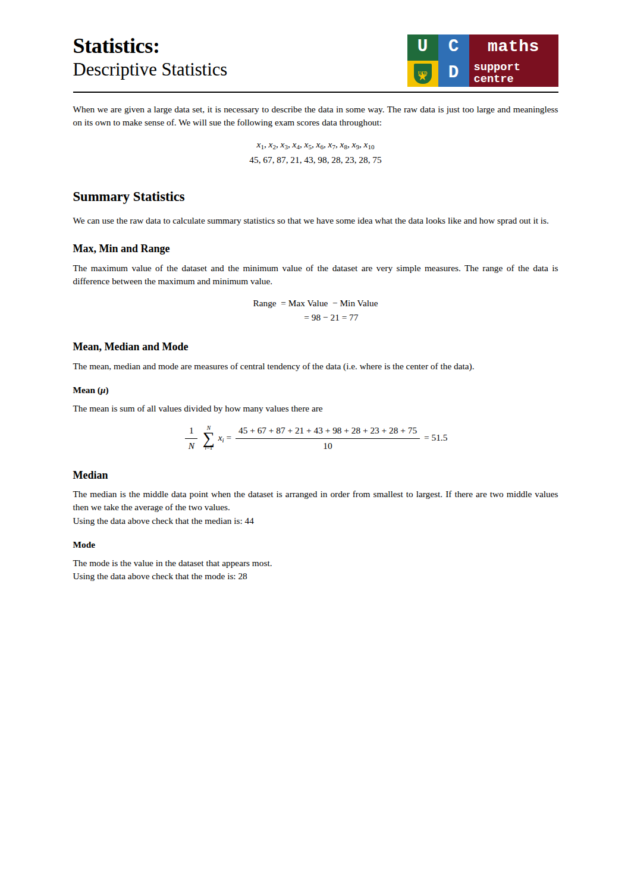Statistics:
Descriptive Statistics
U
C
maths
UCD
D
support centre
When we are given a large data set, it is necessary to describe the data in some way. The raw data is just too large and meaningless on its own to make sense of. We will sue the following exam scores data throughout:
x 1, x 2, x 3, x 4, x 5, x 6, x 7, x 8, x 9, x 10 45, 67, 87, 21, 43, 98, 28, 23, 28, 75
Summary Statistics
We can use the raw data to calculate summary statistics so that we have some idea what the data looks like and how sprad out it is.
Max, Min and Range
The maximum value of the dataset and the minimum value of the dataset are very simple measures. The range of the data is difference between the maximum and minimum value.
Range = Max Value − Min Value = 98 − 21 = 77
Mean, Median and Mode
The mean, median and mode are measures of central tendency of the data (i.e. where is the center of the data).
Mean (μ)
The mean is sum of all values divided by how many values there are
1 N N ∑ i=1 xi = 45 + 67 + 87 + 21 + 43 + 98 + 28 + 23 + 28 + 75 10 = 51.5
Median
The median is the middle data point when the dataset is arranged in order from smallest to largest. If there are two middle values then we take the average of the two values.
Using the data above check that the median is: 44
Mode
The mode is the value in the dataset that appears most.
Using the data above check that the mode is: 28